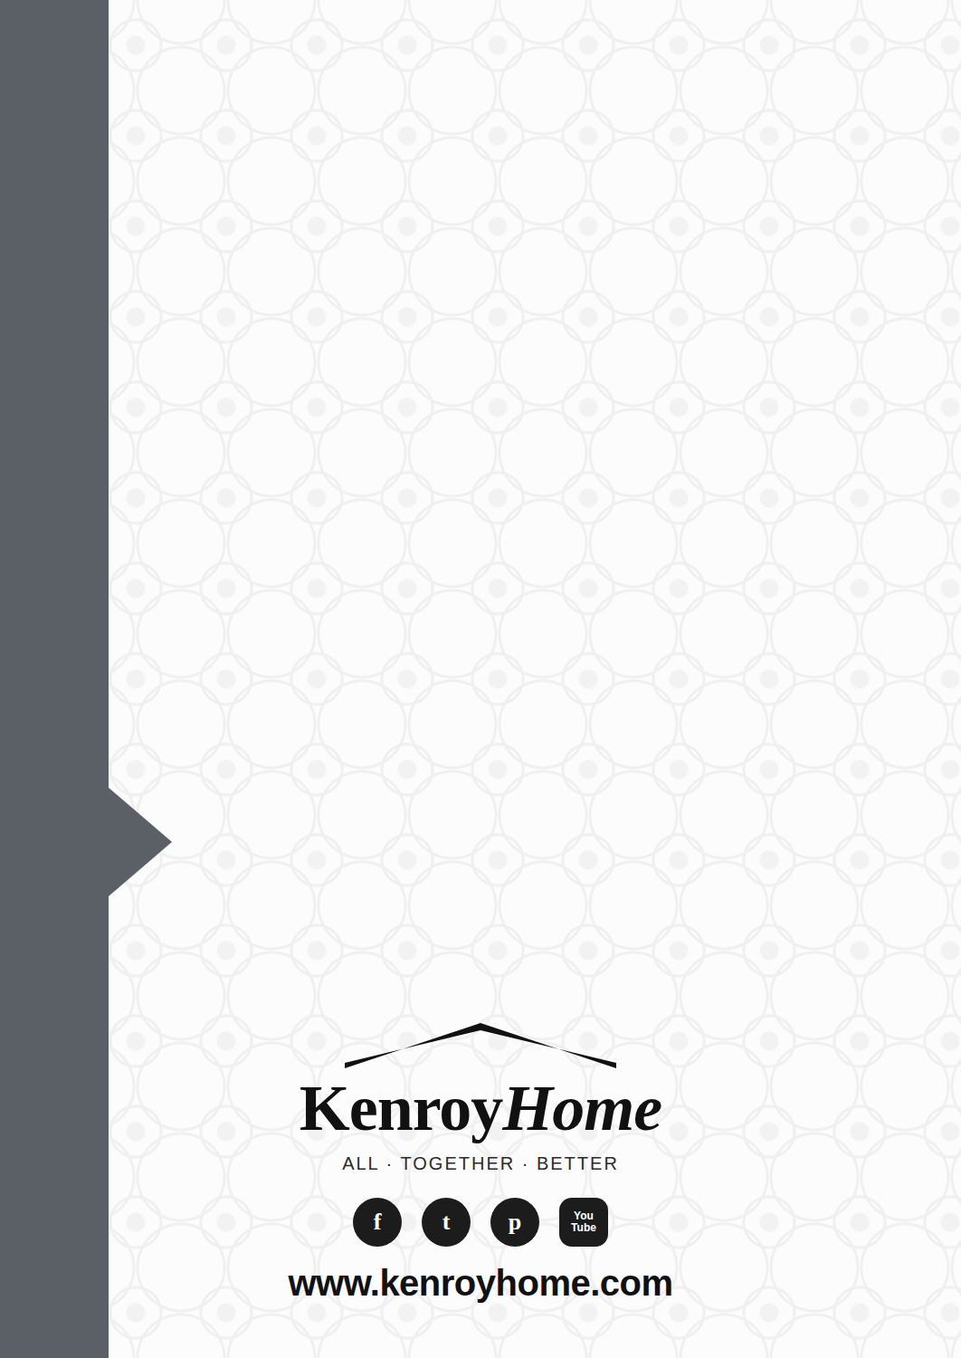KenroyHome
ALL · TOGETHER · BETTER
f t p You Tube
www.kenroyhome.com